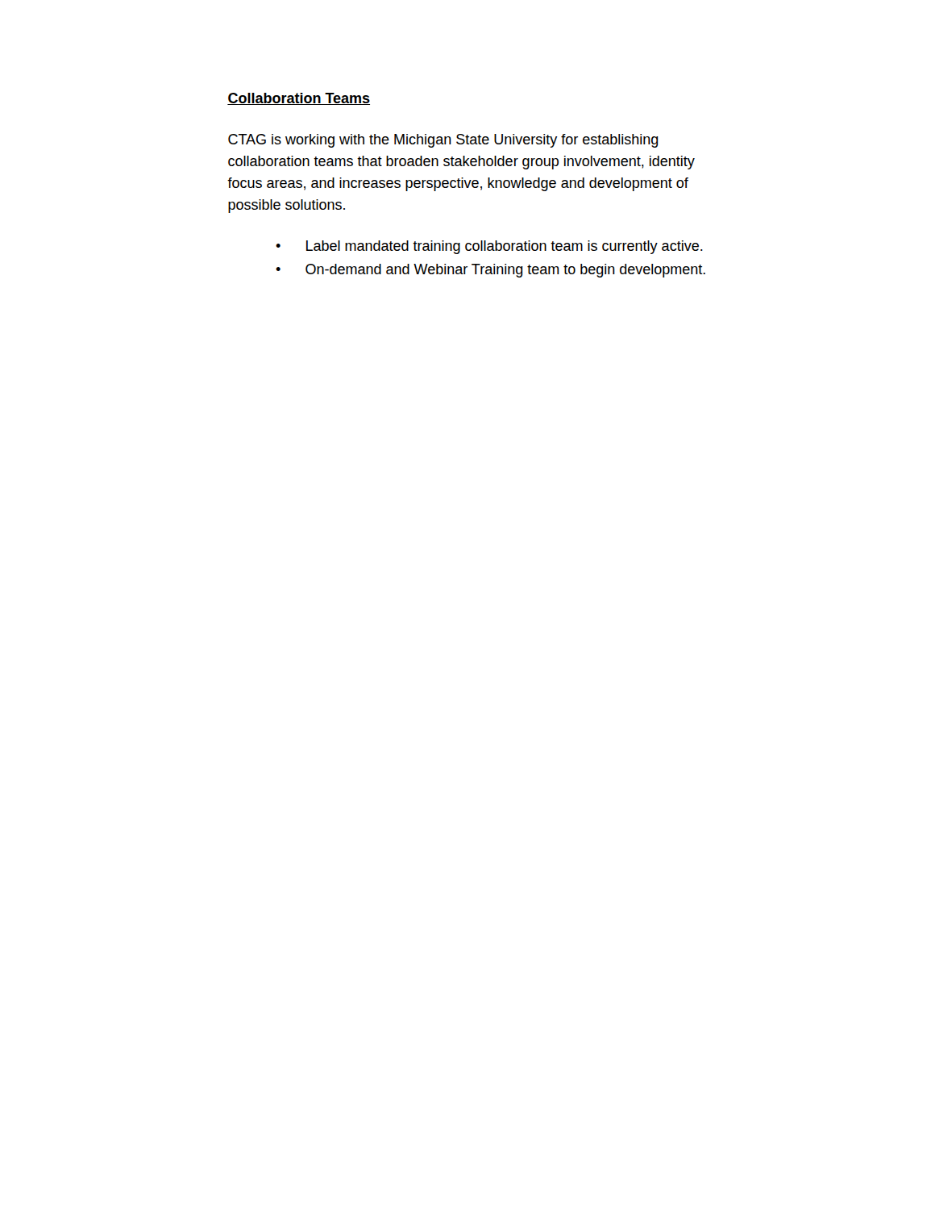Collaboration Teams
CTAG is working with the Michigan State University for establishing collaboration teams that broaden stakeholder group involvement, identity focus areas, and increases perspective, knowledge and development of possible solutions.
Label mandated training collaboration team is currently active.
On-demand and Webinar Training team to begin development.